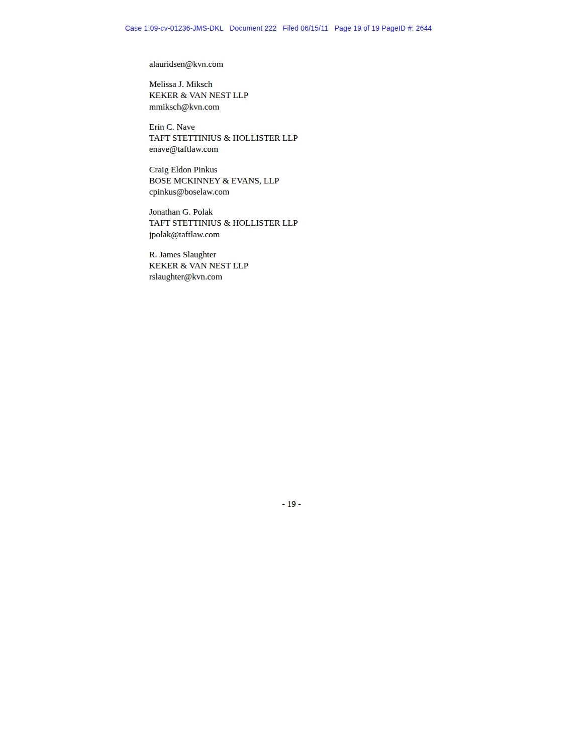Case 1:09-cv-01236-JMS-DKL Document 222 Filed 06/15/11 Page 19 of 19 PageID #: 2644
alauridsen@kvn.com
Melissa J. Miksch
KEKER & VAN NEST LLP
mmiksch@kvn.com
Erin C. Nave
TAFT STETTINIUS & HOLLISTER LLP
enave@taftlaw.com
Craig Eldon Pinkus
BOSE MCKINNEY & EVANS, LLP
cpinkus@boselaw.com
Jonathan G. Polak
TAFT STETTINIUS & HOLLISTER LLP
jpolak@taftlaw.com
R. James Slaughter
KEKER & VAN NEST LLP
rslaughter@kvn.com
- 19 -